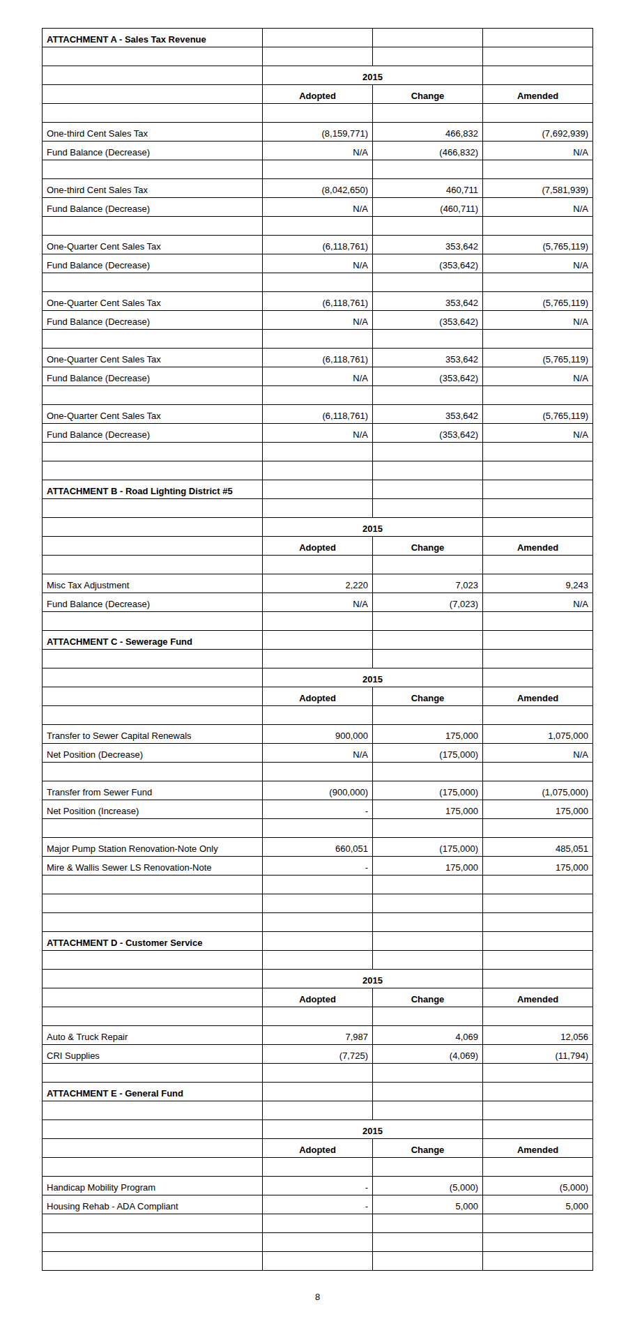| ATTACHMENT A - Sales Tax Revenue | | | |
| | 2015 | |
| | Adopted | Change | Amended |
| One-third Cent Sales Tax | (8,159,771) | 466,832 | (7,692,939) |
| Fund Balance (Decrease) | N/A | (466,832) | N/A |
| One-third Cent Sales Tax | (8,042,650) | 460,711 | (7,581,939) |
| Fund Balance (Decrease) | N/A | (460,711) | N/A |
| One-Quarter Cent Sales Tax | (6,118,761) | 353,642 | (5,765,119) |
| Fund Balance (Decrease) | N/A | (353,642) | N/A |
| One-Quarter Cent Sales Tax | (6,118,761) | 353,642 | (5,765,119) |
| Fund Balance (Decrease) | N/A | (353,642) | N/A |
| One-Quarter Cent Sales Tax | (6,118,761) | 353,642 | (5,765,119) |
| Fund Balance (Decrease) | N/A | (353,642) | N/A |
| One-Quarter Cent Sales Tax | (6,118,761) | 353,642 | (5,765,119) |
| Fund Balance (Decrease) | N/A | (353,642) | N/A |
| ATTACHMENT B - Road Lighting District #5 | | | |
| | 2015 | |
| | Adopted | Change | Amended |
| Misc Tax Adjustment | 2,220 | 7,023 | 9,243 |
| Fund Balance (Decrease) | N/A | (7,023) | N/A |
| ATTACHMENT C - Sewerage Fund | | | |
| | 2015 | |
| | Adopted | Change | Amended |
| Transfer to Sewer Capital Renewals | 900,000 | 175,000 | 1,075,000 |
| Net Position (Decrease) | N/A | (175,000) | N/A |
| Transfer from Sewer Fund | (900,000) | (175,000) | (1,075,000) |
| Net Position (Increase) | - | 175,000 | 175,000 |
| Major Pump Station Renovation-Note Only | 660,051 | (175,000) | 485,051 |
| Mire & Wallis Sewer LS Renovation-Note | - | 175,000 | 175,000 |
| ATTACHMENT D - Customer Service | | | |
| | 2015 | |
| | Adopted | Change | Amended |
| Auto & Truck Repair | 7,987 | 4,069 | 12,056 |
| CRI Supplies | (7,725) | (4,069) | (11,794) |
| ATTACHMENT E - General Fund | | | |
| | 2015 | |
| | Adopted | Change | Amended |
| Handicap Mobility Program | - | (5,000) | (5,000) |
| Housing Rehab - ADA Compliant | - | 5,000 | 5,000 |
8